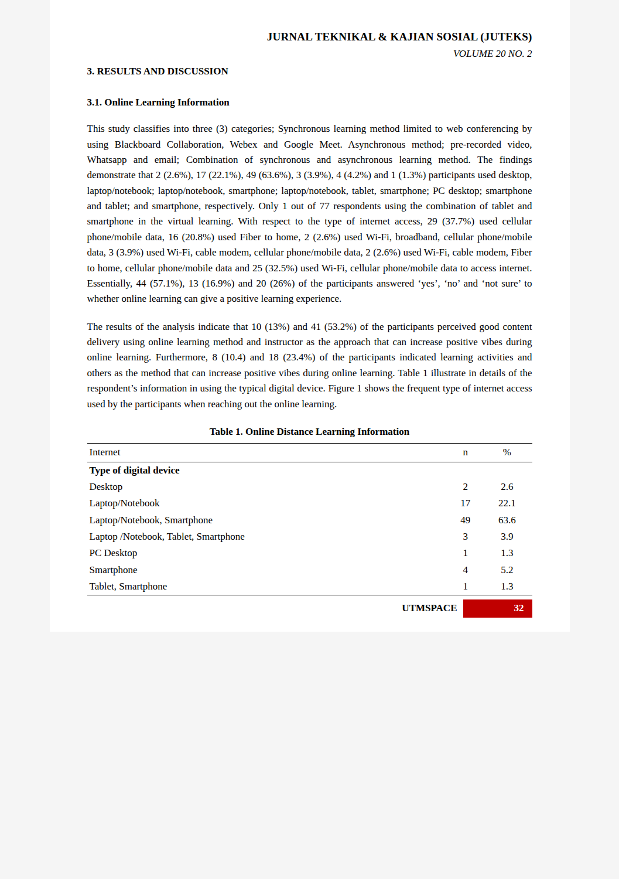JURNAL TEKNIKAL & KAJIAN SOSIAL (JUTEKS)
VOLUME 20 NO. 2
3. RESULTS AND DISCUSSION
3.1. Online Learning Information
This study classifies into three (3) categories; Synchronous learning method limited to web conferencing by using Blackboard Collaboration, Webex and Google Meet. Asynchronous method; pre-recorded video, Whatsapp and email; Combination of synchronous and asynchronous learning method. The findings demonstrate that 2 (2.6%), 17 (22.1%), 49 (63.6%), 3 (3.9%), 4 (4.2%) and 1 (1.3%) participants used desktop, laptop/notebook; laptop/notebook, smartphone; laptop/notebook, tablet, smartphone; PC desktop; smartphone and tablet; and smartphone, respectively. Only 1 out of 77 respondents using the combination of tablet and smartphone in the virtual learning. With respect to the type of internet access, 29 (37.7%) used cellular phone/mobile data, 16 (20.8%) used Fiber to home, 2 (2.6%) used Wi-Fi, broadband, cellular phone/mobile data, 3 (3.9%) used Wi-Fi, cable modem, cellular phone/mobile data, 2 (2.6%) used Wi-Fi, cable modem, Fiber to home, cellular phone/mobile data and 25 (32.5%) used Wi-Fi, cellular phone/mobile data to access internet. Essentially, 44 (57.1%), 13 (16.9%) and 20 (26%) of the participants answered ‘yes’, ‘no’ and ‘not sure’ to whether online learning can give a positive learning experience.
The results of the analysis indicate that 10 (13%) and 41 (53.2%) of the participants perceived good content delivery using online learning method and instructor as the approach that can increase positive vibes during online learning. Furthermore, 8 (10.4) and 18 (23.4%) of the participants indicated learning activities and others as the method that can increase positive vibes during online learning. Table 1 illustrate in details of the respondent’s information in using the typical digital device. Figure 1 shows the frequent type of internet access used by the participants when reaching out the online learning.
Table 1. Online Distance Learning Information
| Internet | n | % |
| --- | --- | --- |
| Type of digital device |
| Desktop | 2 | 2.6 |
| Laptop/Notebook | 17 | 22.1 |
| Laptop/Notebook, Smartphone | 49 | 63.6 |
| Laptop /Notebook, Tablet, Smartphone | 3 | 3.9 |
| PC Desktop | 1 | 1.3 |
| Smartphone | 4 | 5.2 |
| Tablet, Smartphone | 1 | 1.3 |
UTMSPACE
32